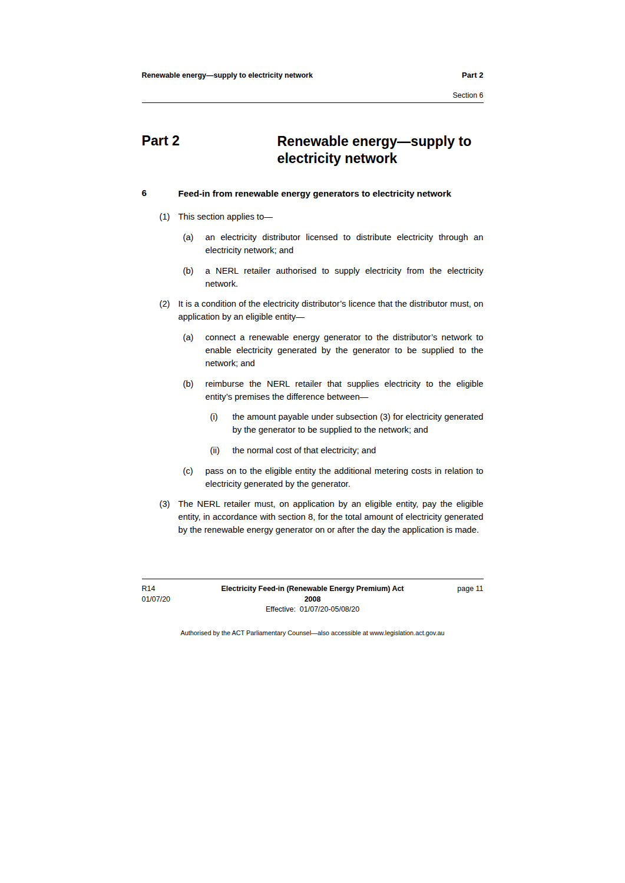Renewable energy—supply to electricity network
Part 2
Section 6
Part 2
Renewable energy—supply to electricity network
6
Feed-in from renewable energy generators to electricity network
(1)
This section applies to—
(a)
an electricity distributor licensed to distribute electricity through an electricity network; and
(b)
a NERL retailer authorised to supply electricity from the electricity network.
(2)
It is a condition of the electricity distributor’s licence that the distributor must, on application by an eligible entity—
(a)
connect a renewable energy generator to the distributor’s network to enable electricity generated by the generator to be supplied to the network; and
(b)
reimburse the NERL retailer that supplies electricity to the eligible entity’s premises the difference between—
(i)
the amount payable under subsection (3) for electricity generated by the generator to be supplied to the network; and
(ii)
the normal cost of that electricity; and
(c)
pass on to the eligible entity the additional metering costs in relation to electricity generated by the generator.
(3)
The NERL retailer must, on application by an eligible entity, pay the eligible entity, in accordance with section 8, for the total amount of electricity generated by the renewable energy generator on or after the day the application is made.
R14
01/07/20
Electricity Feed-in (Renewable Energy Premium) Act 2008
Effective: 01/07/20-05/08/20
page 11
Authorised by the ACT Parliamentary Counsel—also accessible at www.legislation.act.gov.au